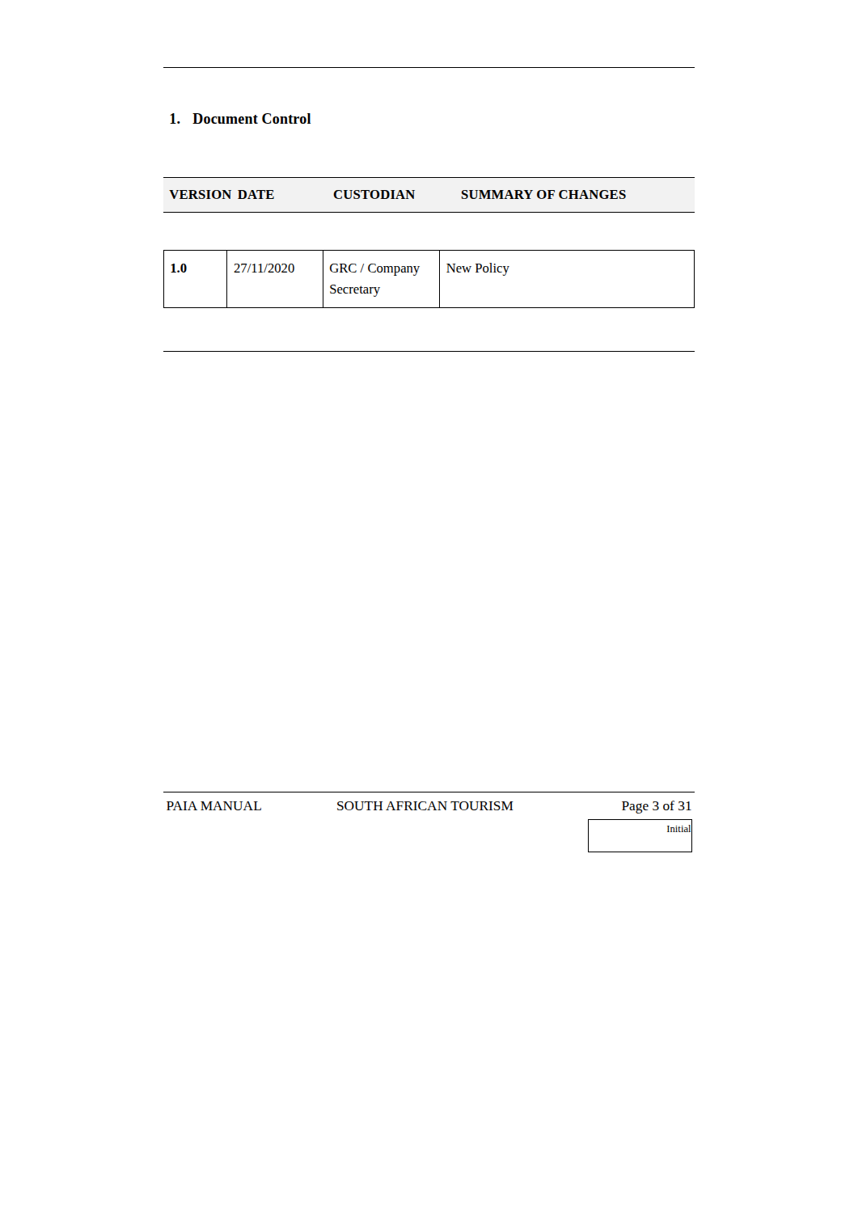1. Document Control
| VERSION | DATE | CUSTODIAN | SUMMARY OF CHANGES |
| --- | --- | --- | --- |
| 1.0 | 27/11/2020 | GRC / Company Secretary | New Policy |
PAIA MANUAL
SOUTH AFRICAN TOURISM
Page 3 of 31
Initial